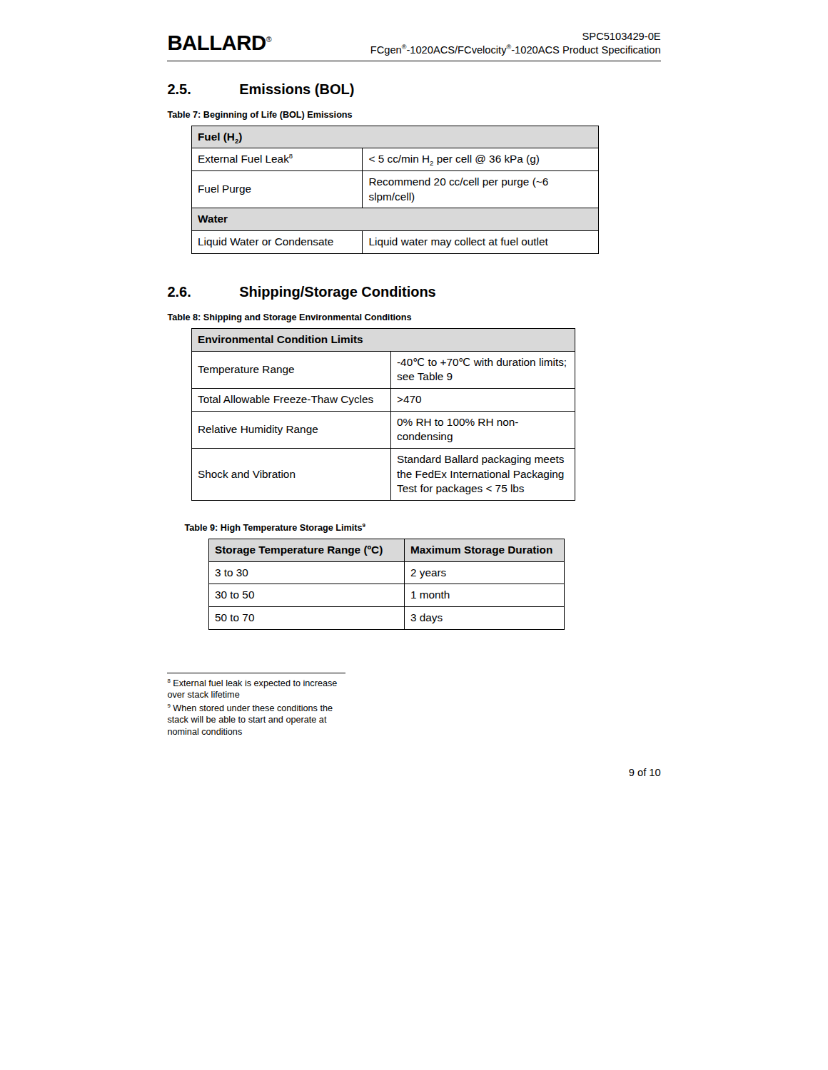BALLARD®
SPC5103429-0E
FCgen®-1020ACS/FCvelocity®-1020ACS Product Specification
2.5. Emissions (BOL)
Table 7: Beginning of Life (BOL) Emissions
| Fuel (H 2 ) |
| External Fuel Leak 8 | < 5 cc/min H 2 per cell @ 36 kPa (g) |
| Fuel Purge | Recommend 20 cc/cell per purge (~6 slpm/cell) |
| Water |
| Liquid Water or Condensate | Liquid water may collect at fuel outlet |
2.6. Shipping/Storage Conditions
Table 8: Shipping and Storage Environmental Conditions
| Environmental Condition Limits |
| Temperature Range | -40℃ to +70℃ with duration limits; see Table 9 |
| Total Allowable Freeze-Thaw Cycles | >470 |
| Relative Humidity Range | 0% RH to 100% RH non-condensing |
| Shock and Vibration | Standard Ballard packaging meets the FedEx International Packaging Test for packages < 75 lbs |
Table 9: High Temperature Storage Limits9
| Storage Temperature Range (ºC) | Maximum Storage Duration |
| --- | --- |
| 3 to 30 | 2 years |
| 30 to 50 | 1 month |
| 50 to 70 | 3 days |
8 External fuel leak is expected to increase over stack lifetime
9 When stored under these conditions the stack will be able to start and operate at nominal conditions
9 of 10